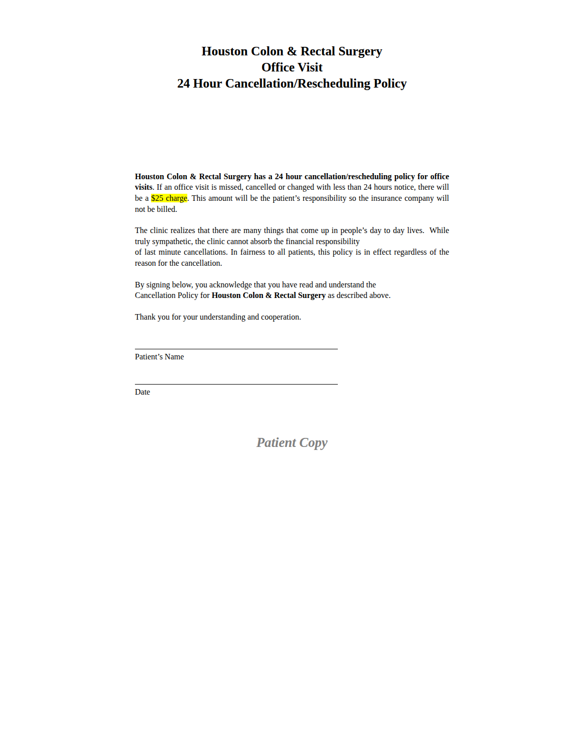Houston Colon & Rectal Surgery
Office Visit
24 Hour Cancellation/Rescheduling Policy
Houston Colon & Rectal Surgery has a 24 hour cancellation/rescheduling policy for office visits. If an office visit is missed, cancelled or changed with less than 24 hours notice, there will be a $25 charge. This amount will be the patient’s responsibility so the insurance company will not be billed.
The clinic realizes that there are many things that come up in people’s day to day lives. While truly sympathetic, the clinic cannot absorb the financial responsibility
of last minute cancellations. In fairness to all patients, this policy is in effect regardless of the reason for the cancellation.
By signing below, you acknowledge that you have read and understand the
Cancellation Policy for Houston Colon & Rectal Surgery as described above.
Thank you for your understanding and cooperation.
Patient’s Name
Date
Patient Copy